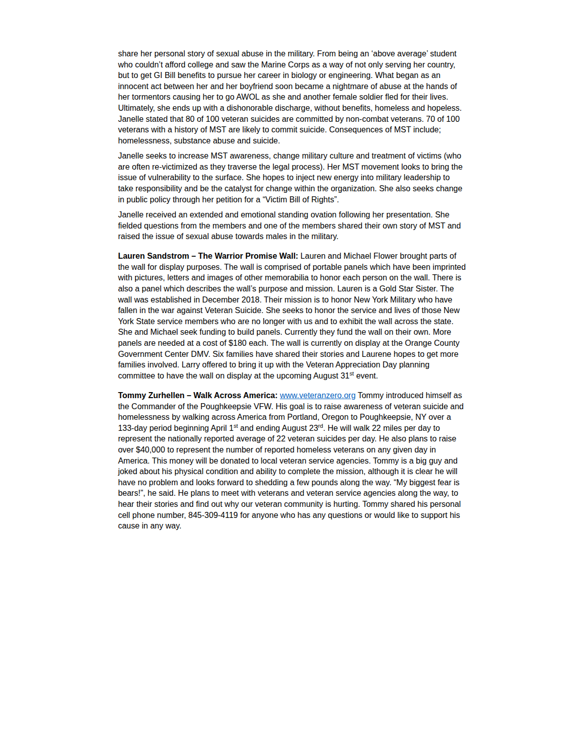share her personal story of sexual abuse in the military. From being an ‘above average’ student who couldn’t afford college and saw the Marine Corps as a way of not only serving her country, but to get GI Bill benefits to pursue her career in biology or engineering. What began as an innocent act between her and her boyfriend soon became a nightmare of abuse at the hands of her tormentors causing her to go AWOL as she and another female soldier fled for their lives. Ultimately, she ends up with a dishonorable discharge, without benefits, homeless and hopeless. Janelle stated that 80 of 100 veteran suicides are committed by non-combat veterans. 70 of 100 veterans with a history of MST are likely to commit suicide. Consequences of MST include; homelessness, substance abuse and suicide.
Janelle seeks to increase MST awareness, change military culture and treatment of victims (who are often re-victimized as they traverse the legal process). Her MST movement looks to bring the issue of vulnerability to the surface. She hopes to inject new energy into military leadership to take responsibility and be the catalyst for change within the organization. She also seeks change in public policy through her petition for a “Victim Bill of Rights”.
Janelle received an extended and emotional standing ovation following her presentation. She fielded questions from the members and one of the members shared their own story of MST and raised the issue of sexual abuse towards males in the military.
Lauren Sandstrom – The Warrior Promise Wall: Lauren and Michael Flower brought parts of the wall for display purposes. The wall is comprised of portable panels which have been imprinted with pictures, letters and images of other memorabilia to honor each person on the wall. There is also a panel which describes the wall’s purpose and mission. Lauren is a Gold Star Sister. The wall was established in December 2018. Their mission is to honor New York Military who have fallen in the war against Veteran Suicide. She seeks to honor the service and lives of those New York State service members who are no longer with us and to exhibit the wall across the state. She and Michael seek funding to build panels. Currently they fund the wall on their own. More panels are needed at a cost of $180 each. The wall is currently on display at the Orange County Government Center DMV. Six families have shared their stories and Laurene hopes to get more families involved. Larry offered to bring it up with the Veteran Appreciation Day planning committee to have the wall on display at the upcoming August 31st event.
Tommy Zurhellen – Walk Across America: www.veteranzero.org Tommy introduced himself as the Commander of the Poughkeepsie VFW. His goal is to raise awareness of veteran suicide and homelessness by walking across America from Portland, Oregon to Poughkeepsie, NY over a 133-day period beginning April 1st and ending August 23rd. He will walk 22 miles per day to represent the nationally reported average of 22 veteran suicides per day. He also plans to raise over $40,000 to represent the number of reported homeless veterans on any given day in America. This money will be donated to local veteran service agencies. Tommy is a big guy and joked about his physical condition and ability to complete the mission, although it is clear he will have no problem and looks forward to shedding a few pounds along the way. “My biggest fear is bears!”, he said. He plans to meet with veterans and veteran service agencies along the way, to hear their stories and find out why our veteran community is hurting. Tommy shared his personal cell phone number, 845-309-4119 for anyone who has any questions or would like to support his cause in any way.